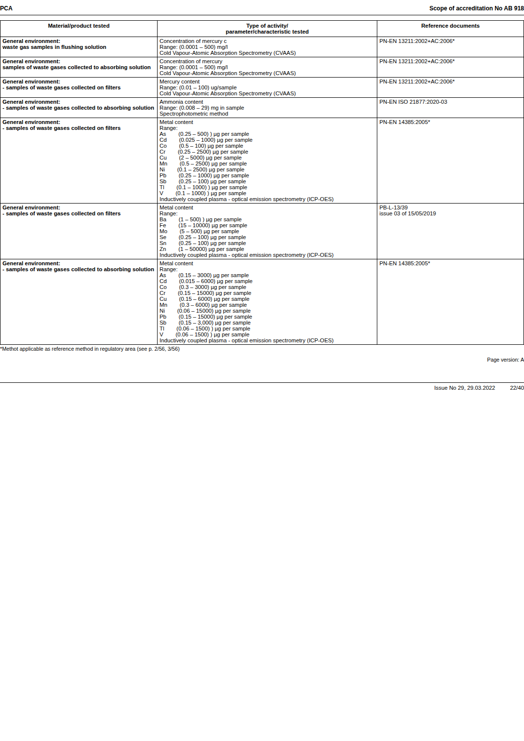PCA
Scope of accreditation No AB 918
| Material/product tested | Type of activity/ parameter/characteristic tested | Reference documents |
| --- | --- | --- |
| General environment: waste gas samples in flushing solution | Concentration of mercury c Range: (0.0001 – 500) mg/l Cold Vapour-Atomic Absorption Spectrometry (CVAAS) | PN-EN 13211:2002+AC:2006* |
| General environment: samples of waste gases collected to absorbing solution | Concentration of mercury Range: (0.0001 – 500) mg/l Cold Vapour-Atomic Absorption Spectrometry (CVAAS) | PN-EN 13211:2002+AC:2006* |
| General environment: - samples of waste gases collected on filters | Mercury content Range: (0.01 – 100) ug/sample Cold Vapour-Atomic Absorption Spectrometry (CVAAS) | PN-EN 13211:2002+AC:2006* |
| General environment: - samples of waste gases collected to absorbing solution | Ammonia content Range: (0.008 – 29) mg in sample Spectrophotometric method | PN-EN ISO 21877:2020-03 |
| General environment: - samples of waste gases collected on filters | Metal content Range: As (0.25 – 500) ) µg per sample Cd (0.025 – 1000) µg per sample Co (0.5 – 100) µg per sample Cr (0.25 – 2500) µg per sample Cu (2 – 5000) µg per sample Mn (0.5 – 2500) µg per sample Ni (0.1 – 2500) µg per sample Pb (0.25 – 1000) µg per sample Sb (0.25 – 100) µg per sample Tl (0.1 – 1000) ) µg per sample V (0.1 – 1000) ) µg per sample Inductively coupled plasma - optical emission spectrometry (ICP-OES) | PN-EN 14385:2005* |
| General environment: - samples of waste gases collected on filters | Metal content Range: Ba (1 – 500) ) µg per sample Fe (15 – 10000) µg per sample Mo (5 – 500) µg per sample Se (0.25 – 100) µg per sample Sn (0.25 – 100) µg per sample Zn (1 – 50000) µg per sample Inductively coupled plasma - optical emission spectrometry (ICP-OES) | PB-L-13/39 issue 03 of 15/05/2019 |
| General environment: - samples of waste gases collected to absorbing solution | Metal content Range: As (0.15 – 3000) µg per sample Cd (0.015 – 6000) µg per sample Co (0.3 – 3000) µg per sample Cr (0.15 – 15000) µg per sample Cu (0.15 – 6000) µg per sample Mn (0.3 – 6000) µg per sample Ni (0.06 – 15000) µg per sample Pb (0.15 – 15000) µg per sample Sb (0.15 – 3,000) µg per sample Tl (0.06 – 1500) ) µg per sample V (0.06 – 1500) ) µg per sample Inductively coupled plasma - optical emission spectrometry (ICP-OES) | PN-EN 14385:2005* |
*Methot applicable as reference method in regulatory area (see p. 2/56, 3/56)
Page version: A
Issue No 29, 29.03.202222/40